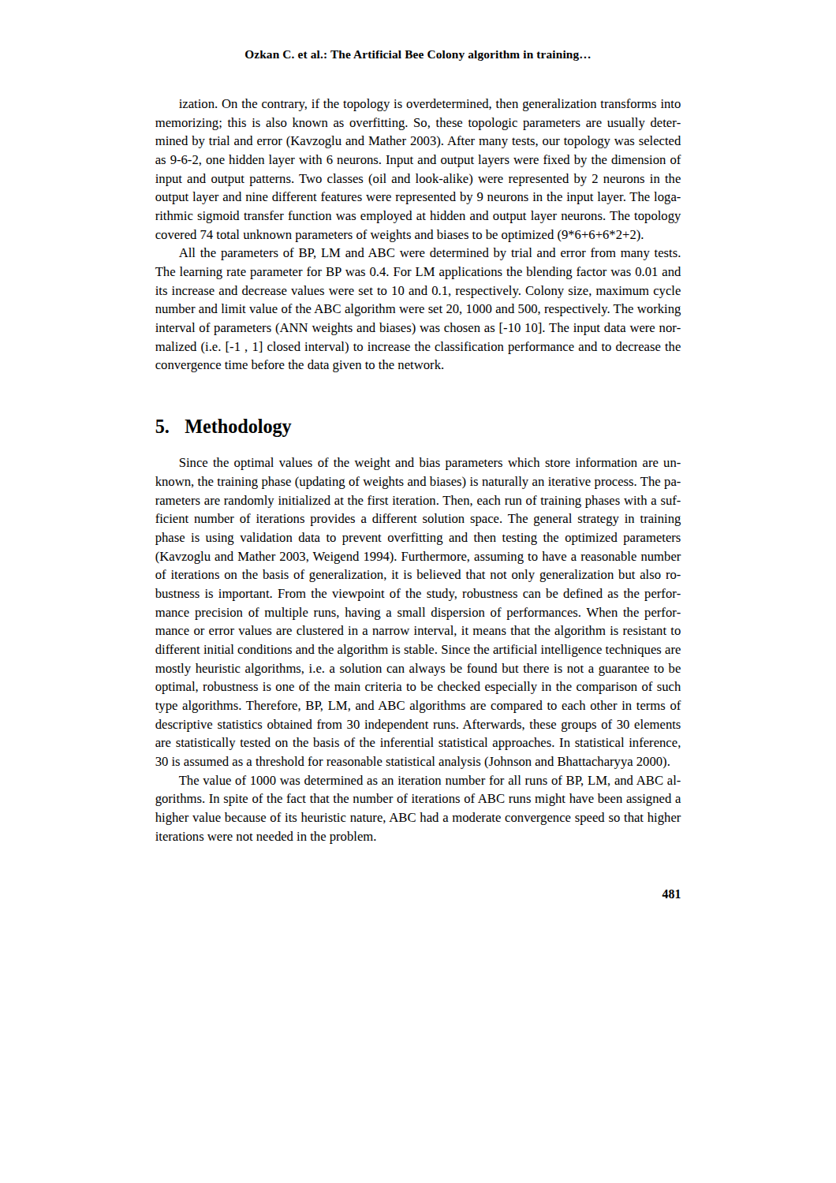Ozkan C. et al.: The Artificial Bee Colony algorithm in training…
ization. On the contrary, if the topology is overdetermined, then generalization transforms into memorizing; this is also known as overfitting. So, these topologic parameters are usually determined by trial and error (Kavzoglu and Mather 2003). After many tests, our topology was selected as 9-6-2, one hidden layer with 6 neurons. Input and output layers were fixed by the dimension of input and output patterns. Two classes (oil and look-alike) were represented by 2 neurons in the output layer and nine different features were represented by 9 neurons in the input layer. The logarithmic sigmoid transfer function was employed at hidden and output layer neurons. The topology covered 74 total unknown parameters of weights and biases to be optimized (9*6+6+6*2+2).
All the parameters of BP, LM and ABC were determined by trial and error from many tests. The learning rate parameter for BP was 0.4. For LM applications the blending factor was 0.01 and its increase and decrease values were set to 10 and 0.1, respectively. Colony size, maximum cycle number and limit value of the ABC algorithm were set 20, 1000 and 500, respectively. The working interval of parameters (ANN weights and biases) was chosen as [-10 10]. The input data were normalized (i.e. [-1 , 1] closed interval) to increase the classification performance and to decrease the convergence time before the data given to the network.
5. Methodology
Since the optimal values of the weight and bias parameters which store information are unknown, the training phase (updating of weights and biases) is naturally an iterative process. The parameters are randomly initialized at the first iteration. Then, each run of training phases with a sufficient number of iterations provides a different solution space. The general strategy in training phase is using validation data to prevent overfitting and then testing the optimized parameters (Kavzoglu and Mather 2003, Weigend 1994). Furthermore, assuming to have a reasonable number of iterations on the basis of generalization, it is believed that not only generalization but also robustness is important. From the viewpoint of the study, robustness can be defined as the performance precision of multiple runs, having a small dispersion of performances. When the performance or error values are clustered in a narrow interval, it means that the algorithm is resistant to different initial conditions and the algorithm is stable. Since the artificial intelligence techniques are mostly heuristic algorithms, i.e. a solution can always be found but there is not a guarantee to be optimal, robustness is one of the main criteria to be checked especially in the comparison of such type algorithms. Therefore, BP, LM, and ABC algorithms are compared to each other in terms of descriptive statistics obtained from 30 independent runs. Afterwards, these groups of 30 elements are statistically tested on the basis of the inferential statistical approaches. In statistical inference, 30 is assumed as a threshold for reasonable statistical analysis (Johnson and Bhattacharyya 2000).
The value of 1000 was determined as an iteration number for all runs of BP, LM, and ABC algorithms. In spite of the fact that the number of iterations of ABC runs might have been assigned a higher value because of its heuristic nature, ABC had a moderate convergence speed so that higher iterations were not needed in the problem.
481